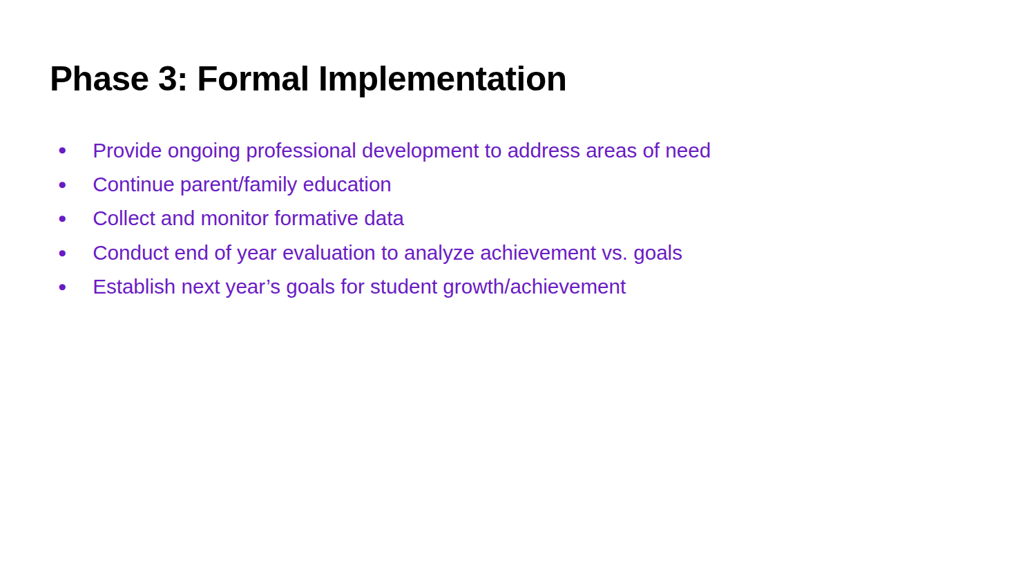Phase 3: Formal Implementation
Provide ongoing professional development to address areas of need
Continue parent/family education
Collect and monitor formative data
Conduct end of year evaluation to analyze achievement vs. goals
Establish next year’s goals for student growth/achievement